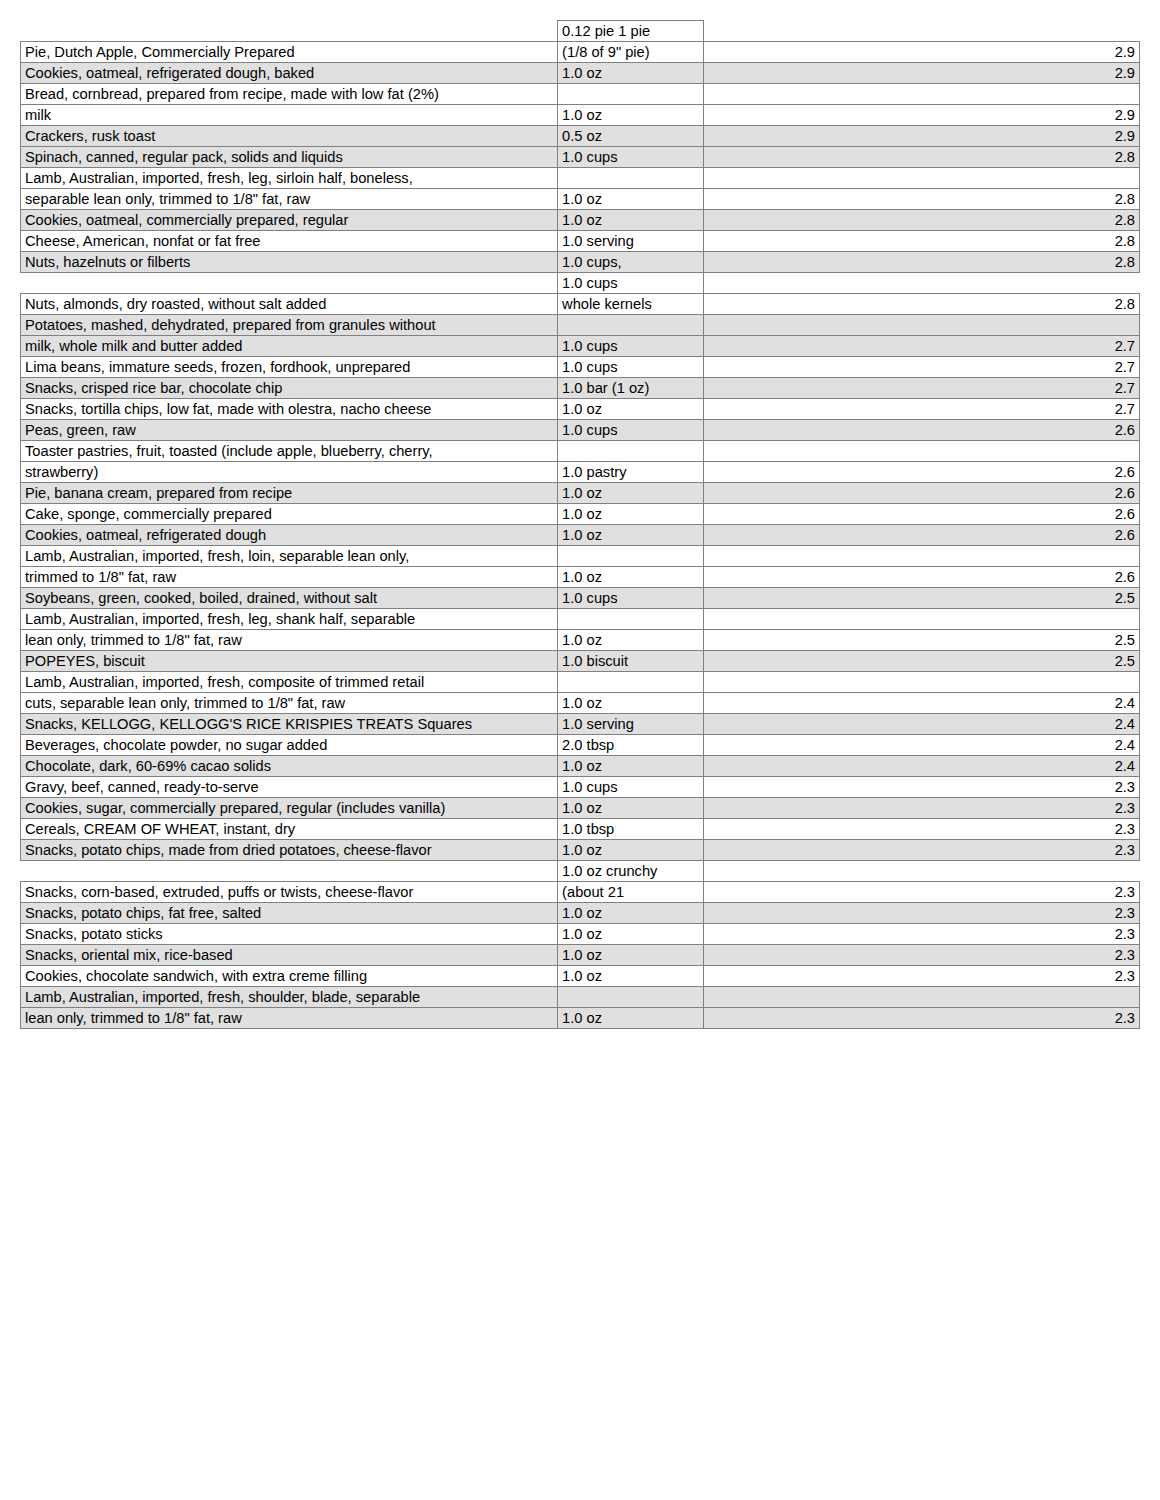| | 0.12 pie 1 pie | |
| Pie, Dutch Apple, Commercially Prepared | (1/8 of 9" pie) | 2.9 |
| Cookies, oatmeal, refrigerated dough, baked | 1.0 oz | 2.9 |
| Bread, cornbread, prepared from recipe, made with low fat (2%) | | |
| milk | 1.0 oz | 2.9 |
| Crackers, rusk toast | 0.5 oz | 2.9 |
| Spinach, canned, regular pack, solids and liquids | 1.0 cups | 2.8 |
| Lamb, Australian, imported, fresh, leg, sirloin half, boneless, | | |
| separable lean only, trimmed to 1/8" fat, raw | 1.0 oz | 2.8 |
| Cookies, oatmeal, commercially prepared, regular | 1.0 oz | 2.8 |
| Cheese, American, nonfat or fat free | 1.0 serving | 2.8 |
| Nuts, hazelnuts or filberts | 1.0 cups, | 2.8 |
| | 1.0 cups | |
| Nuts, almonds, dry roasted, without salt added | whole kernels | 2.8 |
| Potatoes, mashed, dehydrated, prepared from granules without | | |
| milk, whole milk and butter added | 1.0 cups | 2.7 |
| Lima beans, immature seeds, frozen, fordhook, unprepared | 1.0 cups | 2.7 |
| Snacks, crisped rice bar, chocolate chip | 1.0 bar (1 oz) | 2.7 |
| Snacks, tortilla chips, low fat, made with olestra, nacho cheese | 1.0 oz | 2.7 |
| Peas, green, raw | 1.0 cups | 2.6 |
| Toaster pastries, fruit, toasted (include apple, blueberry, cherry, | | |
| strawberry) | 1.0 pastry | 2.6 |
| Pie, banana cream, prepared from recipe | 1.0 oz | 2.6 |
| Cake, sponge, commercially prepared | 1.0 oz | 2.6 |
| Cookies, oatmeal, refrigerated dough | 1.0 oz | 2.6 |
| Lamb, Australian, imported, fresh, loin, separable lean only, | | |
| trimmed to 1/8" fat, raw | 1.0 oz | 2.6 |
| Soybeans, green, cooked, boiled, drained, without salt | 1.0 cups | 2.5 |
| Lamb, Australian, imported, fresh, leg, shank half, separable | | |
| lean only, trimmed to 1/8" fat, raw | 1.0 oz | 2.5 |
| POPEYES, biscuit | 1.0 biscuit | 2.5 |
| Lamb, Australian, imported, fresh, composite of trimmed retail | | |
| cuts, separable lean only, trimmed to 1/8" fat, raw | 1.0 oz | 2.4 |
| Snacks, KELLOGG, KELLOGG'S RICE KRISPIES TREATS Squares | 1.0 serving | 2.4 |
| Beverages, chocolate powder, no sugar added | 2.0 tbsp | 2.4 |
| Chocolate, dark, 60-69% cacao solids | 1.0 oz | 2.4 |
| Gravy, beef, canned, ready-to-serve | 1.0 cups | 2.3 |
| Cookies, sugar, commercially prepared, regular (includes vanilla) | 1.0 oz | 2.3 |
| Cereals, CREAM OF WHEAT, instant, dry | 1.0 tbsp | 2.3 |
| Snacks, potato chips, made from dried potatoes, cheese-flavor | 1.0 oz | 2.3 |
| | 1.0 oz crunchy | |
| Snacks, corn-based, extruded, puffs or twists, cheese-flavor | (about 21 | 2.3 |
| Snacks, potato chips, fat free, salted | 1.0 oz | 2.3 |
| Snacks, potato sticks | 1.0 oz | 2.3 |
| Snacks, oriental mix, rice-based | 1.0 oz | 2.3 |
| Cookies, chocolate sandwich, with extra creme filling | 1.0 oz | 2.3 |
| Lamb, Australian, imported, fresh, shoulder, blade, separable | | |
| lean only, trimmed to 1/8" fat, raw | 1.0 oz | 2.3 |